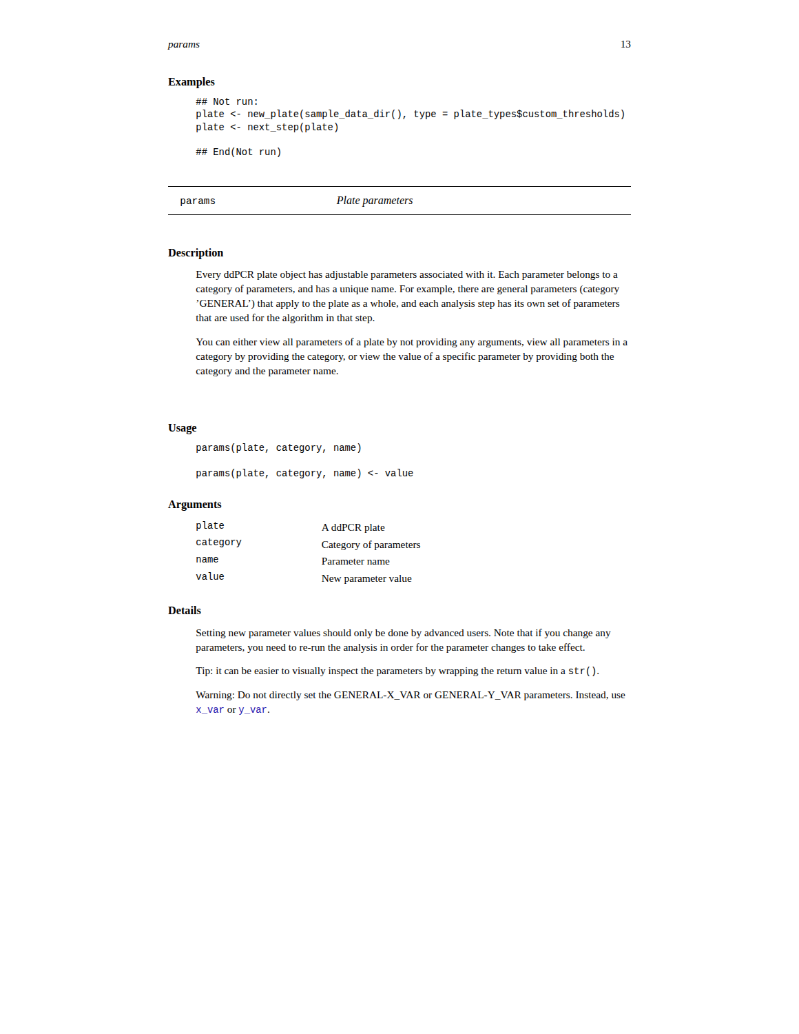params 13
Examples
## Not run: 
plate <- new_plate(sample_data_dir(), type = plate_types$custom_thresholds)
plate <- next_step(plate)

## End(Not run)
params Plate parameters
Description
Every ddPCR plate object has adjustable parameters associated with it. Each parameter belongs to a category of parameters, and has a unique name. For example, there are general parameters (category ’GENERAL’) that apply to the plate as a whole, and each analysis step has its own set of parameters that are used for the algorithm in that step.
You can either view all parameters of a plate by not providing any arguments, view all parameters in a category by providing the category, or view the value of a specific parameter by providing both the category and the parameter name.
Usage
params(plate, category, name)

params(plate, category, name) <- value
Arguments
| plate | A ddPCR plate |
| category | Category of parameters |
| name | Parameter name |
| value | New parameter value |
Details
Setting new parameter values should only be done by advanced users. Note that if you change any parameters, you need to re-run the analysis in order for the parameter changes to take effect.
Tip: it can be easier to visually inspect the parameters by wrapping the return value in a str().
Warning: Do not directly set the GENERAL-X_VAR or GENERAL-Y_VAR parameters. Instead, use x_var or y_var.